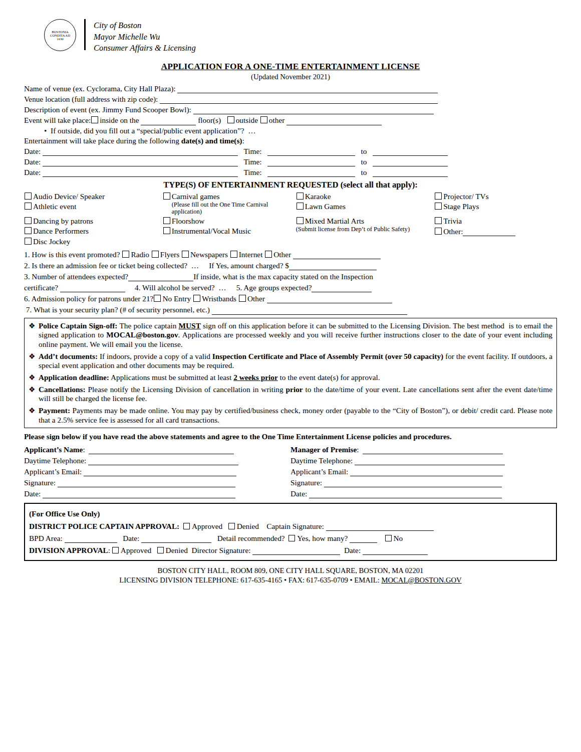BOSTONIA
CONDITA AD
1630
City of Boston
Mayor Michelle Wu
Consumer Affairs & Licensing
APPLICATION FOR A ONE-TIME ENTERTAINMENT LICENSE
(Updated November 2021)
Name of venue (ex. Cyclorama, City Hall Plaza):
Venue location (full address with zip code):
Description of event (ex. Jimmy Fund Scooper Bowl):
Event will take place: inside on the floor(s) outside other
• If outside, did you fill out a “special/public event application”? …
Entertainment will take place during the following date(s) and time(s):
Date: Time: to
Date: Time: to
Date: Time: to
TYPE(S) OF ENTERTAINMENT REQUESTED (select all that apply):
| Audio Device/ Speaker | Carnival games | Karaoke | Projector/ TVs |
| Athletic event | (Please fill out the One Time Carnival application) | Lawn Games | Stage Plays |
| Dancing by patrons | Floorshow | Mixed Martial Arts | Trivia |
| Dance Performers | Instrumental/Vocal Music | (Submit license from Dep’t of Public Safety) | Other: |
| Disc Jockey | | | |
1. How is this event promoted? Radio Flyers Newspapers Internet Other
2. Is there an admission fee or ticket being collected? … If Yes, amount charged? $
3. Number of attendees expected? If inside, what is the max capacity stated on the Inspection
certificate? 4. Will alcohol be served? … 5. Age groups expected?
6. Admission policy for patrons under 21? No Entry Wristbands Other
7. What is your security plan? (# of security personnel, etc.)
Police Captain Sign-off: The police captain MUST sign off on this application before it can be submitted to the Licensing Division. The best method is to email the signed application to MOCAL@boston.gov. Applications are processed weekly and you will receive further instructions closer to the date of your event including online payment. We will email you the license.
Add’t documents: If indoors, provide a copy of a valid Inspection Certificate and Place of Assembly Permit (over 50 capacity) for the event facility. If outdoors, a special event application and other documents may be required.
Application deadline: Applications must be submitted at least 2 weeks prior to the event date(s) for approval.
Cancellations: Please notify the Licensing Division of cancellation in writing prior to the date/time of your event. Late cancellations sent after the event date/time will still be charged the license fee.
Payment: Payments may be made online. You may pay by certified/business check, money order (payable to the “City of Boston”), or debit/ credit card. Please note that a 2.5% service fee is assessed for all card transactions.
Please sign below if you have read the above statements and agree to the One Time Entertainment License policies and procedures.
| Applicant’s Name : | Manager of Premise : |
| Daytime Telephone: | Daytime Telephone: |
| Applicant’s Email: | Applicant’s Email: |
| Signature: | Signature: |
| Date: | Date: |
(For Office Use Only)
DISTRICT POLICE CAPTAIN APPROVAL: Approved Denied Captain Signature:
BPD Area: Date: Detail recommended? Yes, how many? No
DIVISION APPROVAL: Approved Denied Director Signature: Date:
BOSTON CITY HALL, ROOM 809, ONE CITY HALL SQUARE, BOSTON, MA 02201
LICENSING DIVISION TELEPHONE: 617-635-4165 • FAX: 617-635-0709 • EMAIL: MOCAL@BOSTON.GOV